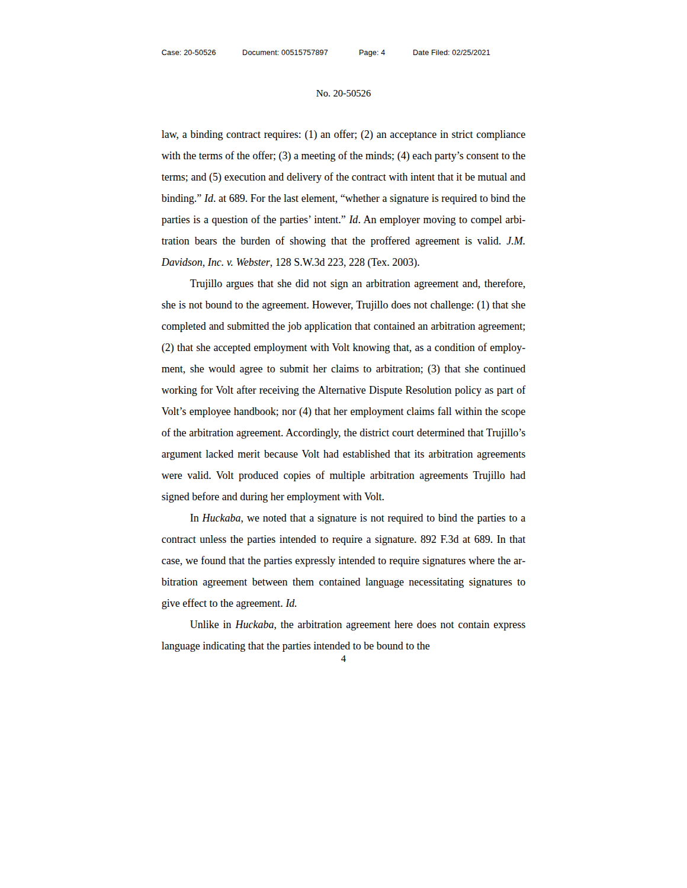Case: 20-50526 Document: 00515757897 Page: 4 Date Filed: 02/25/2021
No. 20-50526
law, a binding contract requires: (1) an offer; (2) an acceptance in strict compliance with the terms of the offer; (3) a meeting of the minds; (4) each party’s consent to the terms; and (5) execution and delivery of the contract with intent that it be mutual and binding.” Id. at 689. For the last element, “whether a signature is required to bind the parties is a question of the parties’ intent.” Id. An employer moving to compel arbitration bears the burden of showing that the proffered agreement is valid. J.M. Davidson, Inc. v. Webster, 128 S.W.3d 223, 228 (Tex. 2003).
Trujillo argues that she did not sign an arbitration agreement and, therefore, she is not bound to the agreement. However, Trujillo does not challenge: (1) that she completed and submitted the job application that contained an arbitration agreement; (2) that she accepted employment with Volt knowing that, as a condition of employment, she would agree to submit her claims to arbitration; (3) that she continued working for Volt after receiving the Alternative Dispute Resolution policy as part of Volt’s employee handbook; nor (4) that her employment claims fall within the scope of the arbitration agreement. Accordingly, the district court determined that Trujillo’s argument lacked merit because Volt had established that its arbitration agreements were valid. Volt produced copies of multiple arbitration agreements Trujillo had signed before and during her employment with Volt.
In Huckaba, we noted that a signature is not required to bind the parties to a contract unless the parties intended to require a signature. 892 F.3d at 689. In that case, we found that the parties expressly intended to require signatures where the arbitration agreement between them contained language necessitating signatures to give effect to the agreement. Id.
Unlike in Huckaba, the arbitration agreement here does not contain express language indicating that the parties intended to be bound to the
4